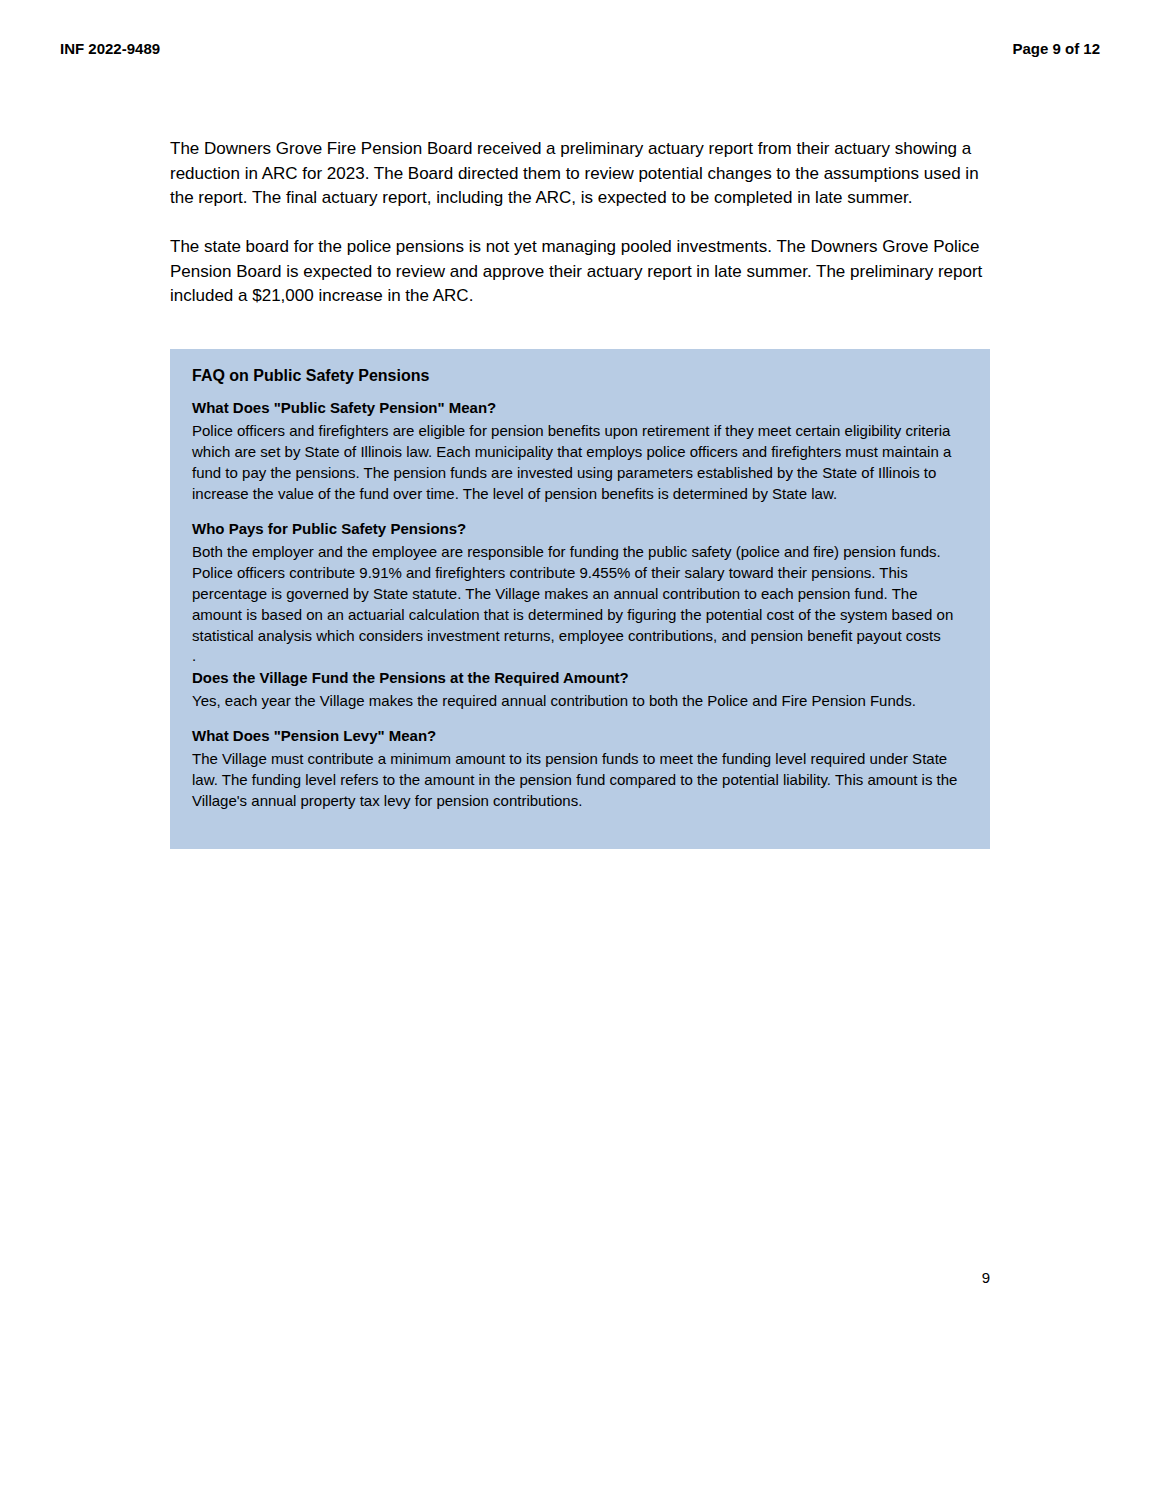INF 2022-9489 Page 9 of 12
The Downers Grove Fire Pension Board received a preliminary actuary report from their actuary showing a reduction in ARC for 2023. The Board directed them to review potential changes to the assumptions used in the report. The final actuary report, including the ARC, is expected to be completed in late summer.
The state board for the police pensions is not yet managing pooled investments. The Downers Grove Police Pension Board is expected to review and approve their actuary report in late summer. The preliminary report included a $21,000 increase in the ARC.
FAQ on Public Safety Pensions
What Does "Public Safety Pension" Mean?
Police officers and firefighters are eligible for pension benefits upon retirement if they meet certain eligibility criteria which are set by State of Illinois law. Each municipality that employs police officers and firefighters must maintain a fund to pay the pensions. The pension funds are invested using parameters established by the State of Illinois to increase the value of the fund over time. The level of pension benefits is determined by State law.
Who Pays for Public Safety Pensions?
Both the employer and the employee are responsible for funding the public safety (police and fire) pension funds. Police officers contribute 9.91% and firefighters contribute 9.455% of their salary toward their pensions. This percentage is governed by State statute. The Village makes an annual contribution to each pension fund. The amount is based on an actuarial calculation that is determined by figuring the potential cost of the system based on statistical analysis which considers investment returns, employee contributions, and pension benefit payout costs
.
Does the Village Fund the Pensions at the Required Amount?
Yes, each year the Village makes the required annual contribution to both the Police and Fire Pension Funds.
What Does "Pension Levy" Mean?
The Village must contribute a minimum amount to its pension funds to meet the funding level required under State law. The funding level refers to the amount in the pension fund compared to the potential liability. This amount is the Village's annual property tax levy for pension contributions.
9